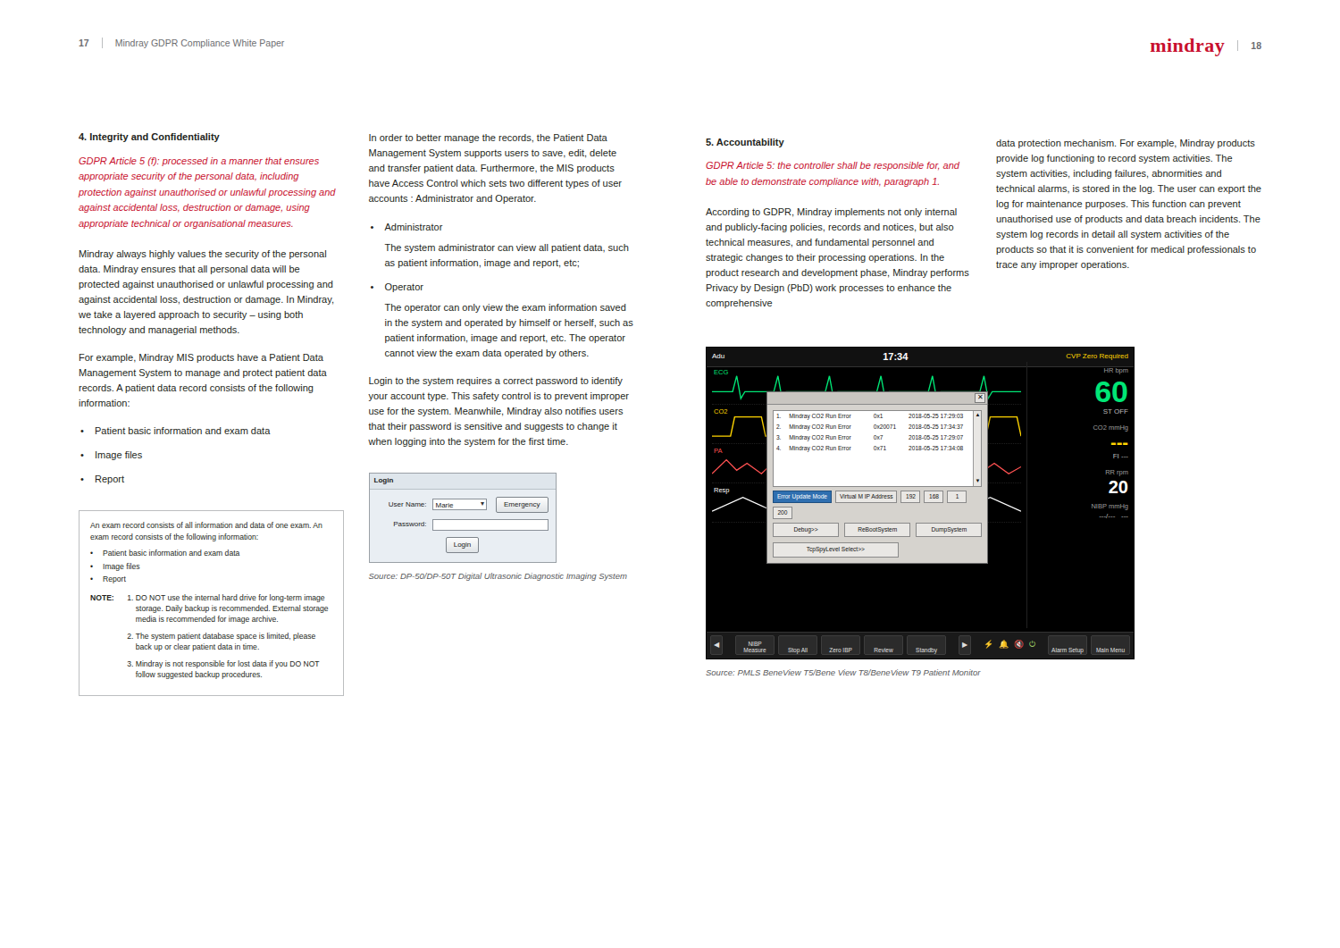17 Mindray GDPR Compliance White Paper
4. Integrity and Confidentiality
GDPR Article 5 (f): processed in a manner that ensures appropriate security of the personal data, including protection against unauthorised or unlawful processing and against accidental loss, destruction or damage, using appropriate technical or organisational measures.
Mindray always highly values the security of the personal data. Mindray ensures that all personal data will be protected against unauthorised or unlawful processing and against accidental loss, destruction or damage. In Mindray, we take a layered approach to security – using both technology and managerial methods.
For example, Mindray MIS products have a Patient Data Management System to manage and protect patient data records. A patient data record consists of the following information:
Patient basic information and exam data
Image files
Report
An exam record consists of all information and data of one exam. An exam record consists of the following information:
Patient basic information and exam data
Image files
Report
NOTE:
DO NOT use the internal hard drive for long-term image storage. Daily backup is recommended. External storage media is recommended for image archive.
The system patient database space is limited, please back up or clear patient data in time.
Mindray is not responsible for lost data if you DO NOT follow suggested backup procedures.
In order to better manage the records, the Patient Data Management System supports users to save, edit, delete and transfer patient data. Furthermore, the MIS products have Access Control which sets two different types of user accounts : Administrator and Operator.
Administrator
The system administrator can view all patient data, such as patient information, image and report, etc;
Operator
The operator can only view the exam information saved in the system and operated by himself or herself, such as patient information, image and report, etc. The operator cannot view the exam data operated by others.
Login to the system requires a correct password to identify your account type. This safety control is to prevent improper use for the system. Meanwhile, Mindray also notifies users that their password is sensitive and suggests to change it when logging into the system for the first time.
Login
User Name:
Marie
Emergency
Password:
Login
Source: DP-50/DP-50T Digital Ultrasonic Diagnostic Imaging System
mindray 18
5. Accountability
GDPR Article 5: the controller shall be responsible for, and be able to demonstrate compliance with, paragraph 1.
According to GDPR, Mindray implements not only internal and publicly-facing policies, records and notices, but also technical measures, and fundamental personnel and strategic changes to their processing operations. In the product research and development phase, Mindray performs Privacy by Design (PbD) work processes to enhance the comprehensive
data protection mechanism. For example, Mindray products provide log functioning to record system activities. The system activities, including failures, abnormities and technical alarms, is stored in the log. The user can export the log for maintenance purposes. This function can prevent unauthorised use of products and data breach incidents. The system log records in detail all system activities of the products so that it is convenient for medical professionals to trace any improper operations.
Adu 17:34 CVP Zero Required
ECG
CO2
PA
Resp
HR bpm
60
ST OFF
CO2 mmHg
---
FI ---
RR rpm
20
NIBP mmHg
---/--- ---
✕
| 1. | Mindray CO2 Run Error | 0x1 | 2018-05-25 17:29:03 |
| 2. | Mindray CO2 Run Error | 0x20071 | 2018-05-25 17:34:37 |
| 3. | Mindray CO2 Run Error | 0x7 | 2018-05-25 17:29:07 |
| 4. | Mindray CO2 Run Error | 0x71 | 2018-05-25 17:34:08 |
▲▼
Error Update Mode
Virtual M IP Address
192
168
1
200
Debug>>
ReBootSystem
DumpSystem
TcpSpyLevel Select>>
◀
NIBP Measure
Stop All
Zero IBP
Review
Standby
▶
⚡🔔🔇⏻
Alarm Setup
Main Menu
Source: PMLS BeneView T5/Bene View T8/BeneView T9 Patient Monitor